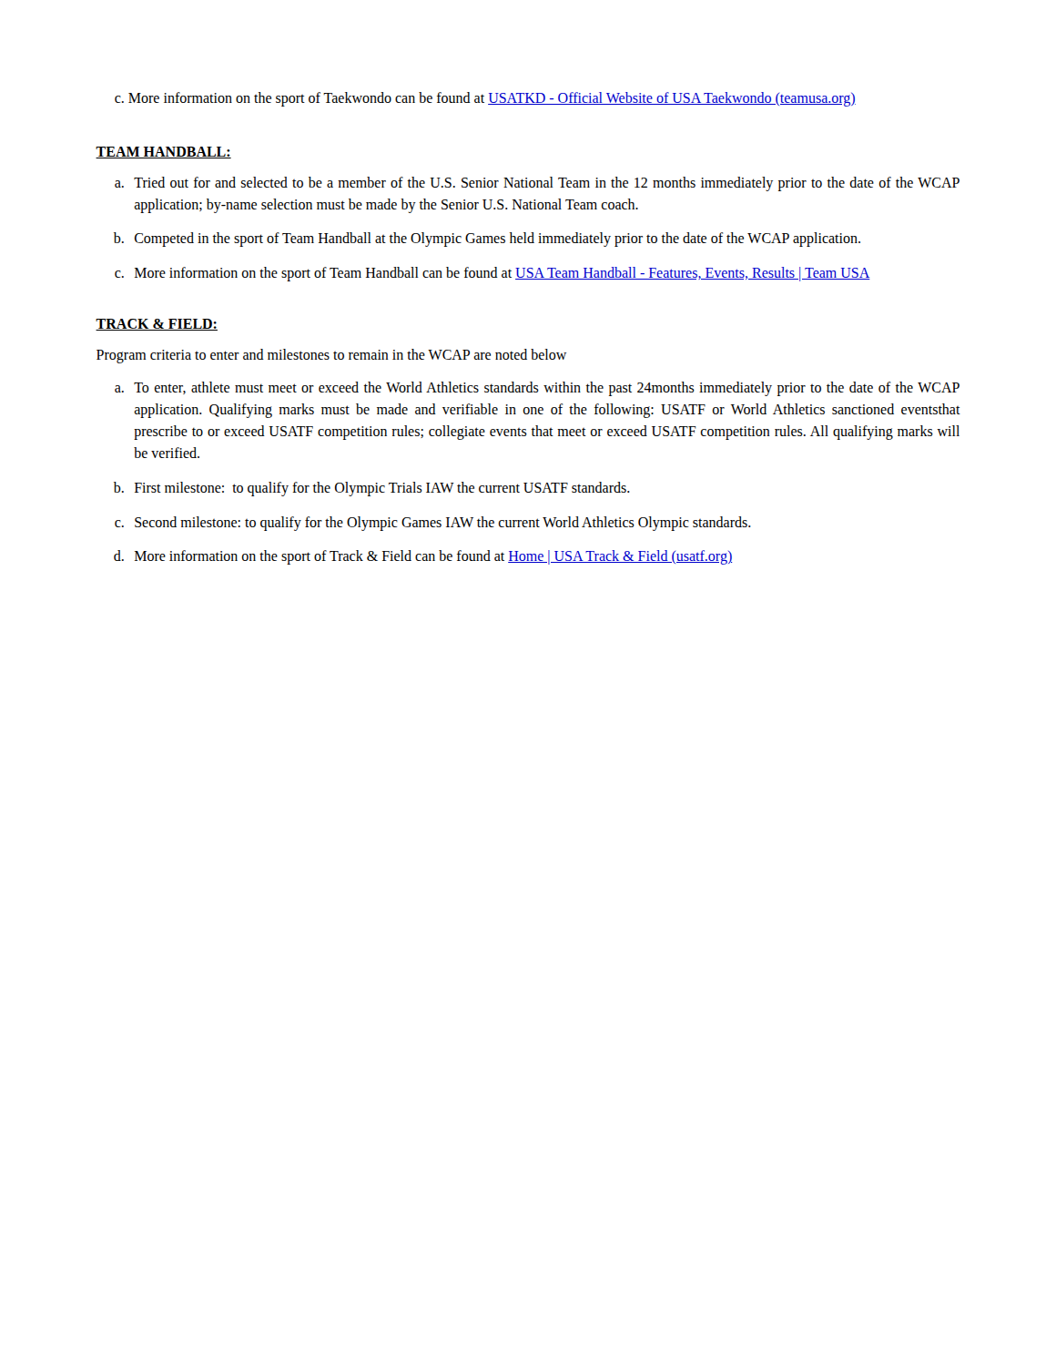More information on the sport of Taekwondo can be found at USATKD - Official Website of USA Taekwondo (teamusa.org)
TEAM HANDBALL:
Tried out for and selected to be a member of the U.S. Senior National Team in the 12 months immediately prior to the date of the WCAP application; by-name selection must be made by the Senior U.S. National Team coach.
Competed in the sport of Team Handball at the Olympic Games held immediately prior to the date of the WCAP application.
More information on the sport of Team Handball can be found at USA Team Handball - Features, Events, Results | Team USA
TRACK & FIELD:
Program criteria to enter and milestones to remain in the WCAP are noted below
To enter, athlete must meet or exceed the World Athletics standards within the past 24months immediately prior to the date of the WCAP application. Qualifying marks must be made and verifiable in one of the following: USATF or World Athletics sanctioned eventsthat prescribe to or exceed USATF competition rules; collegiate events that meet or exceed USATF competition rules. All qualifying marks will be verified.
First milestone: to qualify for the Olympic Trials IAW the current USATF standards.
Second milestone: to qualify for the Olympic Games IAW the current World Athletics Olympic standards.
More information on the sport of Track & Field can be found at Home | USA Track & Field (usatf.org)